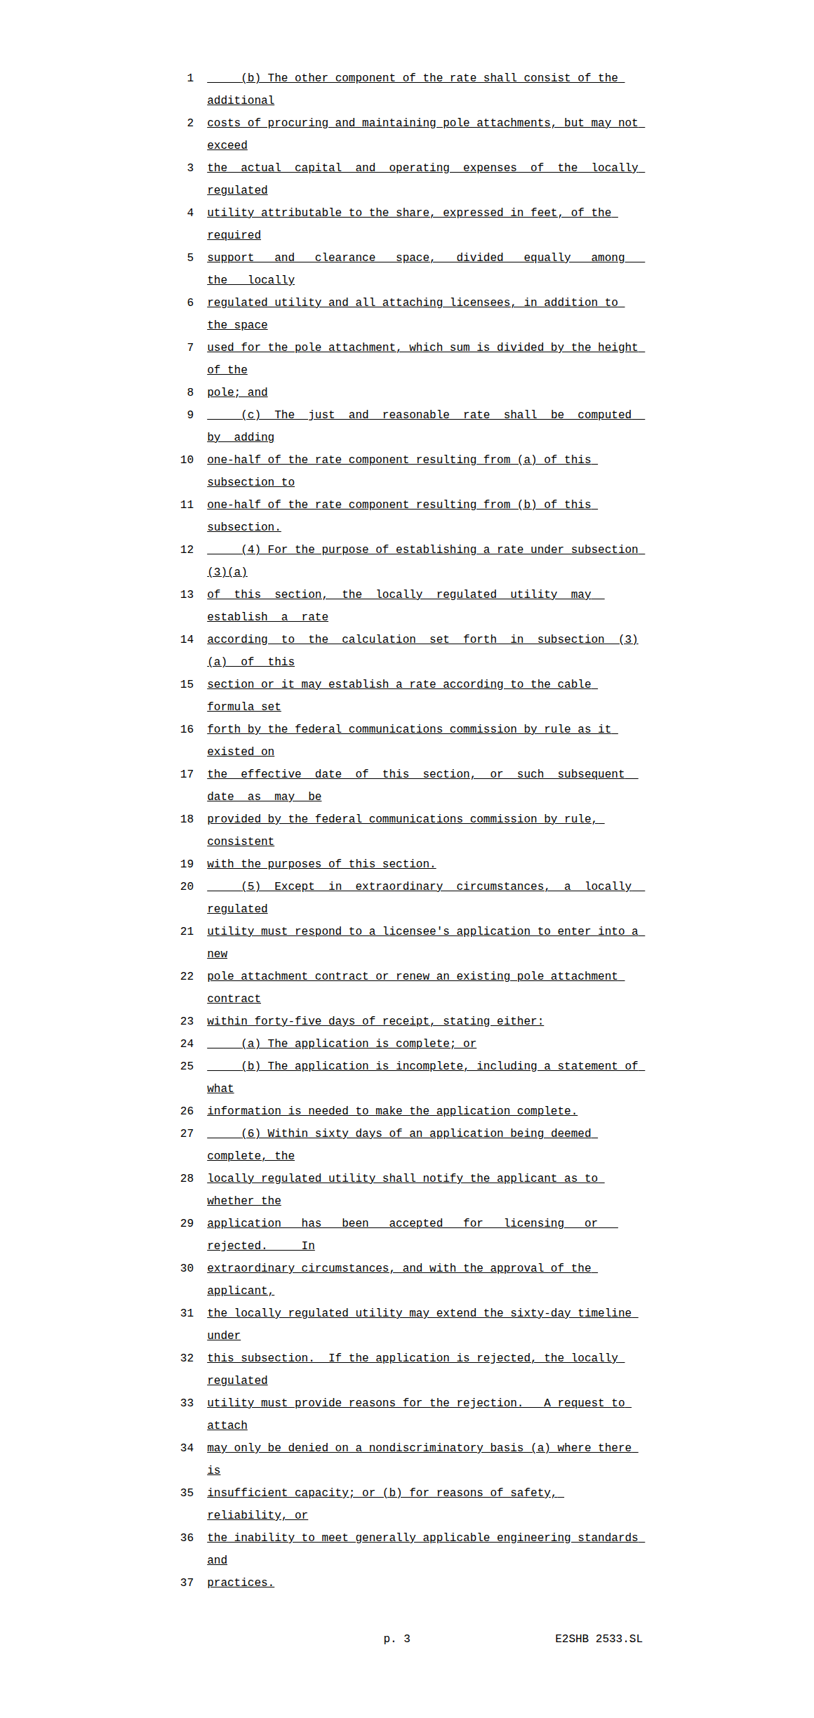(b) The other component of the rate shall consist of the additional
costs of procuring and maintaining pole attachments, but may not exceed
the actual capital and operating expenses of the locally regulated
utility attributable to the share, expressed in feet, of the required
support and clearance space, divided equally among the locally
regulated utility and all attaching licensees, in addition to the space
used for the pole attachment, which sum is divided by the height of the
pole; and
(c) The just and reasonable rate shall be computed by adding
one-half of the rate component resulting from (a) of this subsection to
one-half of the rate component resulting from (b) of this subsection.
(4) For the purpose of establishing a rate under subsection (3)(a)
of this section, the locally regulated utility may establish a rate
according to the calculation set forth in subsection (3)(a) of this
section or it may establish a rate according to the cable formula set
forth by the federal communications commission by rule as it existed on
the effective date of this section, or such subsequent date as may be
provided by the federal communications commission by rule, consistent
with the purposes of this section.
(5) Except in extraordinary circumstances, a locally regulated
utility must respond to a licensee's application to enter into a new
pole attachment contract or renew an existing pole attachment contract
within forty-five days of receipt, stating either:
(a) The application is complete; or
(b) The application is incomplete, including a statement of what
information is needed to make the application complete.
(6) Within sixty days of an application being deemed complete, the
locally regulated utility shall notify the applicant as to whether the
application has been accepted for licensing or rejected. In
extraordinary circumstances, and with the approval of the applicant,
the locally regulated utility may extend the sixty-day timeline under
this subsection. If the application is rejected, the locally regulated
utility must provide reasons for the rejection. A request to attach
may only be denied on a nondiscriminatory basis (a) where there is
insufficient capacity; or (b) for reasons of safety, reliability, or
the inability to meet generally applicable engineering standards and
practices.
p. 3 E2SHB 2533.SL